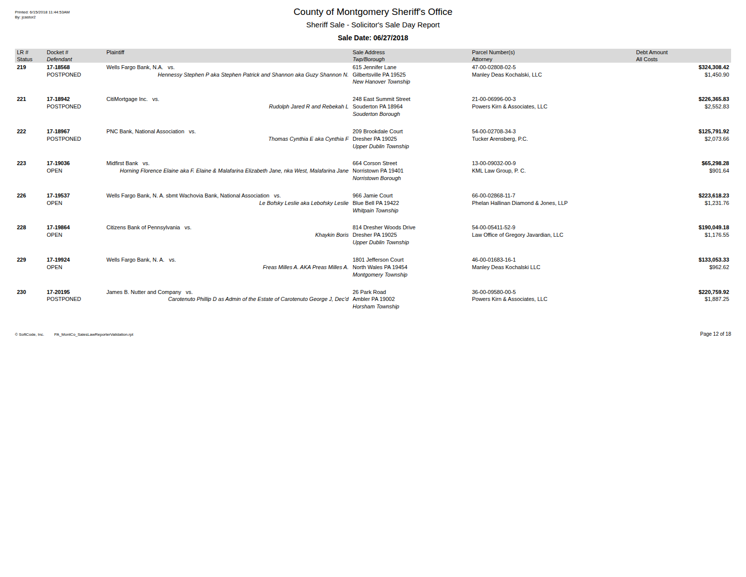Printed: 6/15/2018 11:44:53AM
By: jcastor2
County of Montgomery Sheriff's Office
Sheriff Sale - Solicitor's Sale Day Report
Sale Date: 06/27/2018
| LR # | Docket # | Plaintiff | Sale Address | Parcel Number(s) | Debt Amount |
| --- | --- | --- | --- | --- | --- |
| Status | Defendant | | Twp/Borough | Attorney | All Costs |
| 219 | 17-18568 POSTPONED | Wells Fargo Bank, N.A. vs. Hennessy Stephen P aka Stephen Patrick and Shannon aka Guzy Shannon N. | 615 Jennifer Lane Gilbertsville PA 19525 New Hanover Township | 47-00-02808-02-5 Manley Deas Kochalski, LLC | $324,308.42 $1,450.90 |
| 221 | 17-18942 POSTPONED | CitiMortgage Inc. vs. Rudolph Jared R and Rebekah L | 248 East Summit Street Souderton PA 18964 Souderton Borough | 21-00-06996-00-3 Powers Kirn & Associates, LLC | $226,365.83 $2,552.83 |
| 222 | 17-18967 POSTPONED | PNC Bank, National Association vs. Thomas Cynthia E aka Cynthia F | 209 Brookdale Court Dresher PA 19025 Upper Dublin Township | 54-00-02708-34-3 Tucker Arensberg, P.C. | $125,791.92 $2,073.66 |
| 223 | 17-19036 OPEN | Midfirst Bank vs. Horning Florence Elaine aka F. Elaine & Malafarina Elizabeth Jane, nka West, Malafarina Jane | 664 Corson Street Norristown PA 19401 Norristown Borough | 13-00-09032-00-9 KML Law Group, P. C. | $65,298.28 $901.64 |
| 226 | 17-19537 OPEN | Wells Fargo Bank, N. A. sbmt Wachovia Bank, National Association vs. Le Bofsky Leslie aka Lebofsky Leslie | 966 Jamie Court Blue Bell PA 19422 Whitpain Township | 66-00-02868-11-7 Phelan Hallinan Diamond & Jones, LLP | $223,618.23 $1,231.76 |
| 228 | 17-19864 OPEN | Citizens Bank of Pennsylvania vs. Khaykin Boris | 814 Dresher Woods Drive Dresher PA 19025 Upper Dublin Township | 54-00-05411-52-9 Law Office of Gregory Javardian, LLC | $190,049.18 $1,176.55 |
| 229 | 17-19924 OPEN | Wells Fargo Bank, N. A. vs. Freas Milles A. AKA Preas Milles A. | 1801 Jefferson Court North Wales PA 19454 Montgomery Township | 46-00-01683-16-1 Manley Deas Kochalski LLC | $133,053.33 $962.62 |
| 230 | 17-20195 POSTPONED | James B. Nutter and Company vs. Carotenuto Phillip D as Admin of the Estate of Carotenuto George J, Dec'd | 26 Park Road Ambler PA 19002 Horsham Township | 36-00-09580-00-5 Powers Kirn & Associates, LLC | $220,759.92 $1,887.25 |
© SoftCode, Inc. PA_MontCo_SalesLawReporterValidation.rpt
Page 12 of 18